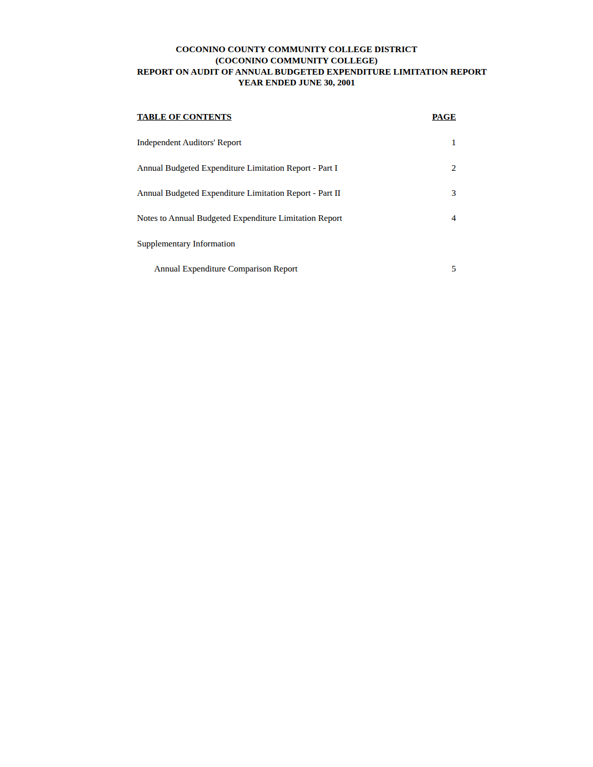Coconino County Community College District (Coconino Community College) Report on Audit of Annual Budgeted Expenditure Limitation Report Year Ended June 30, 2001
TABLE OF CONTENTS PAGE
Independent Auditors' Report 1
Annual Budgeted Expenditure Limitation Report - Part I 2
Annual Budgeted Expenditure Limitation Report - Part II 3
Notes to Annual Budgeted Expenditure Limitation Report 4
Supplementary Information
Annual Expenditure Comparison Report 5